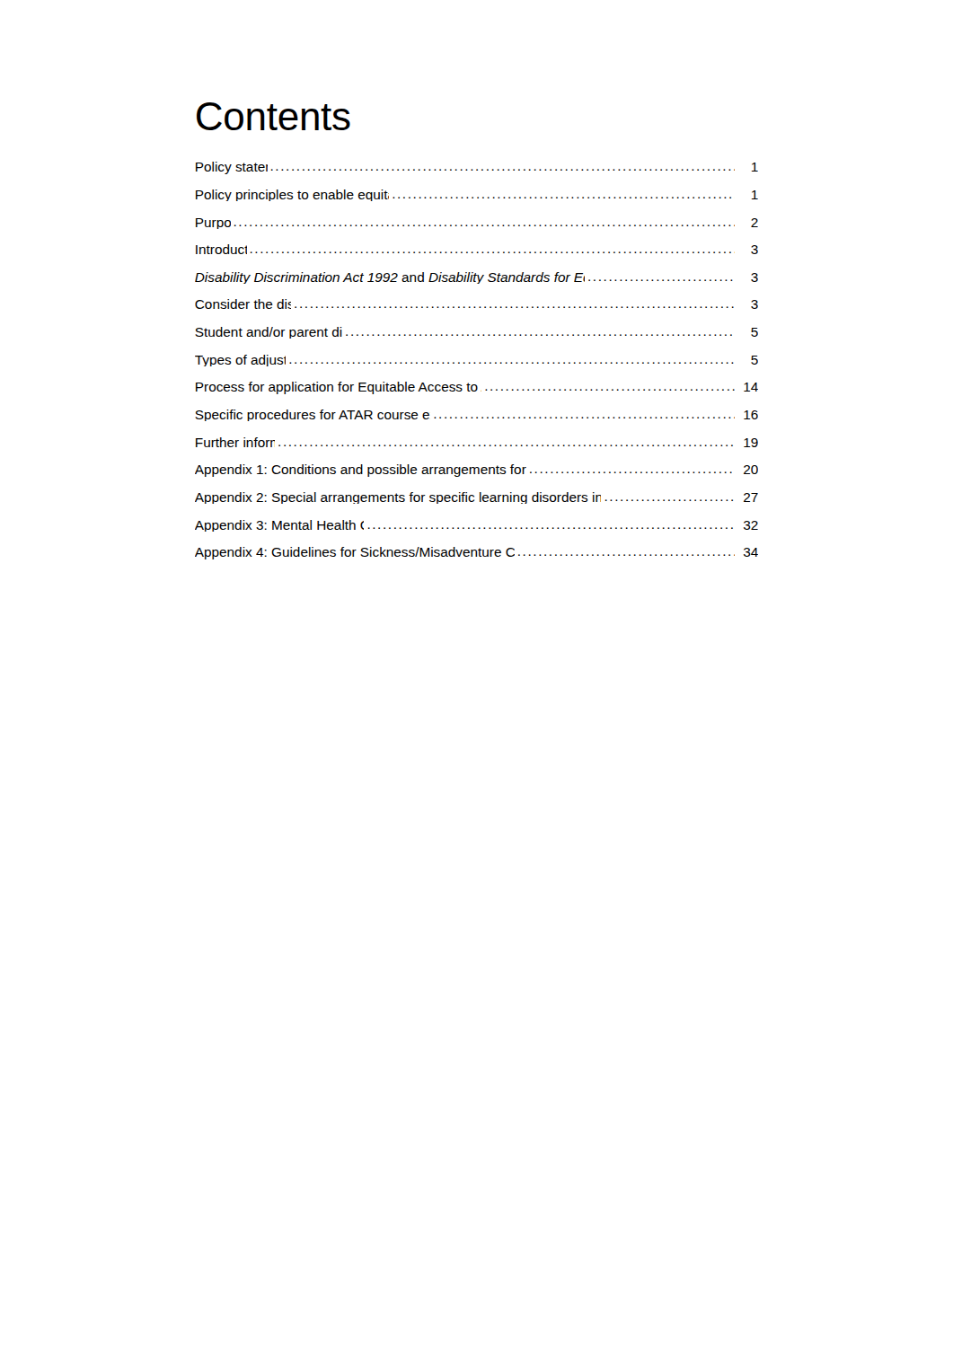Contents
Policy statement ........................................................................................................................... 1
Policy principles to enable equitable access ......................................................................................... 1
Purpose ......................................................................................................................................... 2
Introduction ................................................................................................................................ 3
Disability Discrimination Act 1992 and Disability Standards for Education 2005 .................................. 3
Consider the disability ..................................................................................................................... 3
Student and/or parent discussion ..................................................................................................... 5
Types of adjustments ......................................................................................................................... 5
Process for application for Equitable Access to Assessments ............................................................. 14
Specific procedures for ATAR course examinations ........................................................................... 16
Further information .............................................................................................................................. 19
Appendix 1: Conditions and possible arrangements for assessments ................................................. 20
Appendix 2: Special arrangements for specific learning disorders in assessments .............................. 27
Appendix 3: Mental Health Conditions ............................................................................................... 32
Appendix 4: Guidelines for Sickness/Misadventure Considerations .................................................... 34